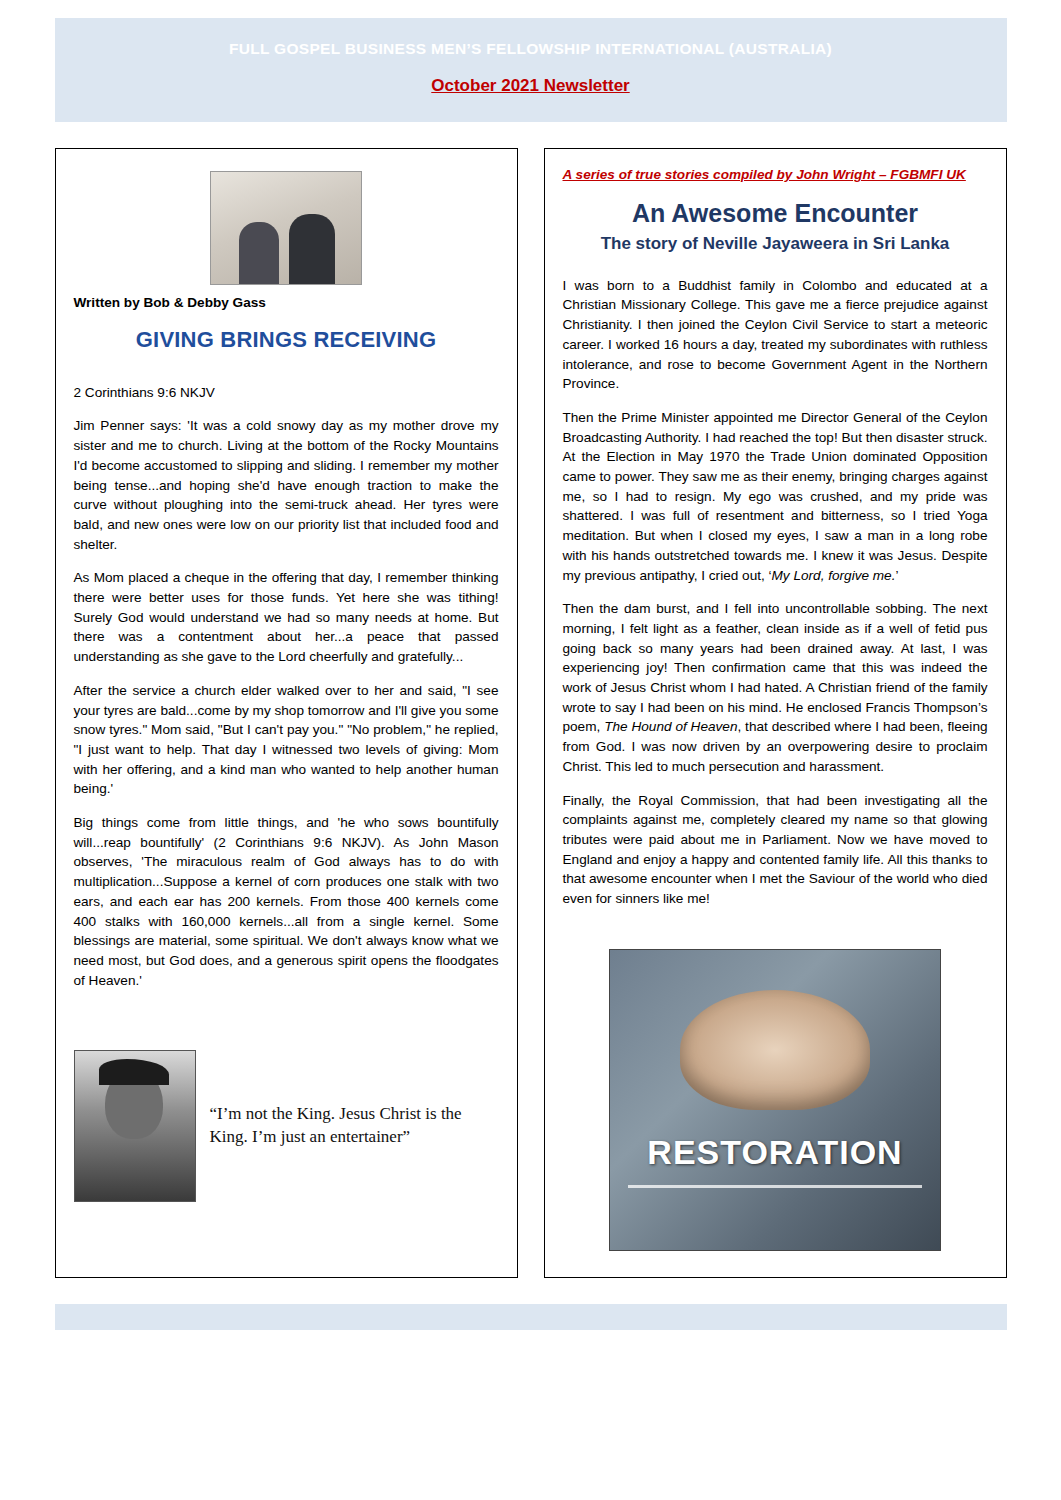Full Gospel Business Men’s Fellowship International (Australia)
October 2021 Newsletter
Written by Bob & Debby Gass
GIVING BRINGS RECEIVING
2 Corinthians 9:6 NKJV
Jim Penner says: 'It was a cold snowy day as my mother drove my sister and me to church. Living at the bottom of the Rocky Mountains I'd become accustomed to slipping and sliding. I remember my mother being tense...and hoping she'd have enough traction to make the curve without ploughing into the semi-truck ahead. Her tyres were bald, and new ones were low on our priority list that included food and shelter.
As Mom placed a cheque in the offering that day, I remember thinking there were better uses for those funds. Yet here she was tithing! Surely God would understand we had so many needs at home. But there was a contentment about her...a peace that passed understanding as she gave to the Lord cheerfully and gratefully...
After the service a church elder walked over to her and said, "I see your tyres are bald...come by my shop tomorrow and I'll give you some snow tyres." Mom said, "But I can't pay you." "No problem," he replied, "I just want to help. That day I witnessed two levels of giving: Mom with her offering, and a kind man who wanted to help another human being.'
Big things come from little things, and 'he who sows bountifully will...reap bountifully' (2 Corinthians 9:6 NKJV). As John Mason observes, 'The miraculous realm of God always has to do with multiplication...Suppose a kernel of corn produces one stalk with two ears, and each ear has 200 kernels. From those 400 kernels come 400 stalks with 160,000 kernels...all from a single kernel. Some blessings are material, some spiritual. We don't always know what we need most, but God does, and a generous spirit opens the floodgates of Heaven.'
“I’m not the King. Jesus Christ is the King. I’m just an entertainer”
A series of true stories compiled by John Wright – FGBMFI UK
An Awesome Encounter
The story of Neville Jayaweera in Sri Lanka
I was born to a Buddhist family in Colombo and educated at a Christian Missionary College. This gave me a fierce prejudice against Christianity. I then joined the Ceylon Civil Service to start a meteoric career. I worked 16 hours a day, treated my subordinates with ruthless intolerance, and rose to become Government Agent in the Northern Province.
Then the Prime Minister appointed me Director General of the Ceylon Broadcasting Authority. I had reached the top! But then disaster struck. At the Election in May 1970 the Trade Union dominated Opposition came to power. They saw me as their enemy, bringing charges against me, so I had to resign. My ego was crushed, and my pride was shattered. I was full of resentment and bitterness, so I tried Yoga meditation. But when I closed my eyes, I saw a man in a long robe with his hands outstretched towards me. I knew it was Jesus. Despite my previous antipathy, I cried out, ‘My Lord, forgive me.’
Then the dam burst, and I fell into uncontrollable sobbing. The next morning, I felt light as a feather, clean inside as if a well of fetid pus going back so many years had been drained away. At last, I was experiencing joy! Then confirmation came that this was indeed the work of Jesus Christ whom I had hated. A Christian friend of the family wrote to say I had been on his mind. He enclosed Francis Thompson’s poem, The Hound of Heaven, that described where I had been, fleeing from God. I was now driven by an overpowering desire to proclaim Christ. This led to much persecution and harassment.
Finally, the Royal Commission, that had been investigating all the complaints against me, completely cleared my name so that glowing tributes were paid about me in Parliament. Now we have moved to England and enjoy a happy and contented family life. All this thanks to that awesome encounter when I met the Saviour of the world who died even for sinners like me!
RESTORATION